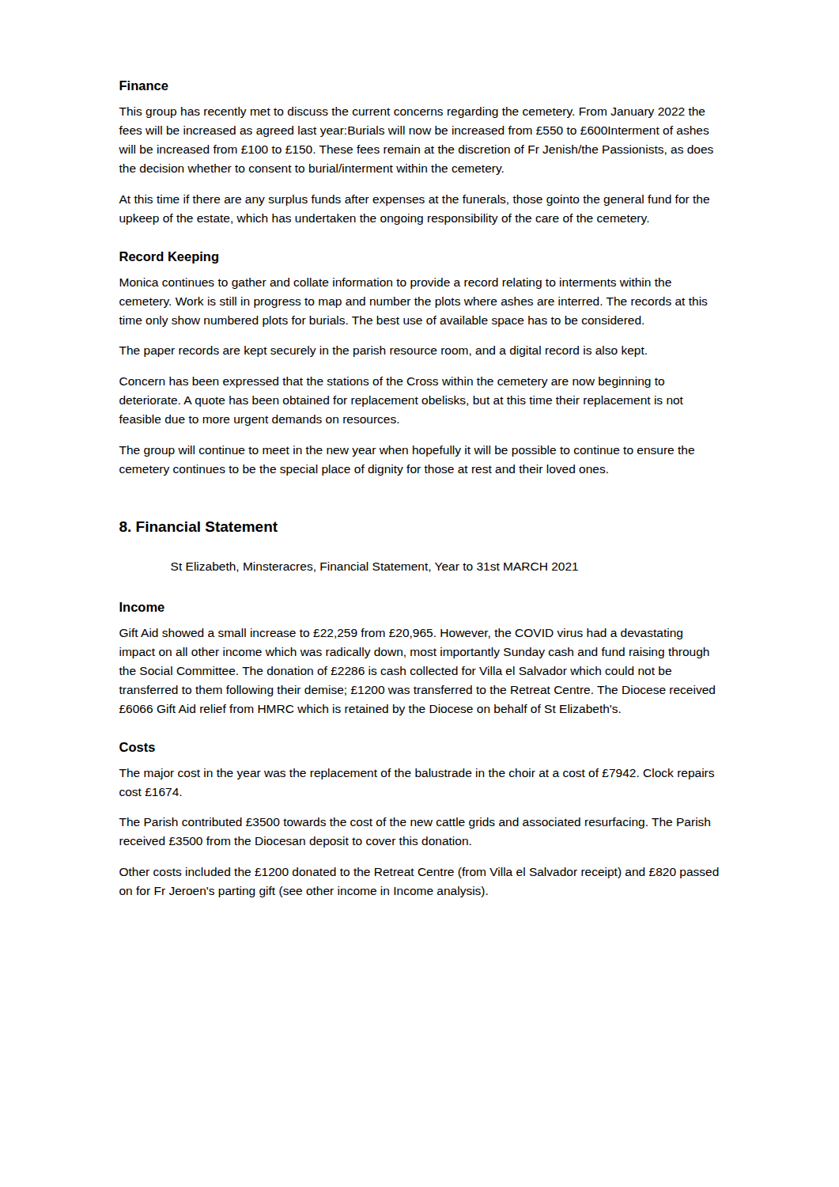Finance
This group has recently met to discuss the current concerns regarding the cemetery. From January 2022 the fees will be increased as agreed last year:Burials will now be increased from £550 to £600Interment of ashes will be increased from £100 to £150. These fees remain at the discretion of Fr Jenish/the Passionists, as does the decision whether to consent to burial/interment within the cemetery.
At this time if there are any surplus funds after expenses at the funerals, those gointo the general fund for the upkeep of the estate, which has undertaken the ongoing responsibility of the care of the cemetery.
Record Keeping
Monica continues to gather and collate information to provide a record relating to interments within the cemetery. Work is still in progress to map and number the plots where ashes are interred. The records at this time only show numbered plots for burials. The best use of available space has to be considered.
The paper records are kept securely in the parish resource room, and a digital record is also kept.
Concern has been expressed that the stations of the Cross within the cemetery are now beginning to deteriorate. A quote has been obtained for replacement obelisks, but at this time their replacement is not feasible due to more urgent demands on resources.
The group will continue to meet in the new year when hopefully it will be possible to continue to ensure the cemetery continues to be the special place of dignity for those at rest and their loved ones.
8. Financial Statement
St Elizabeth, Minsteracres, Financial Statement, Year to 31st MARCH 2021
Income
Gift Aid showed a small increase to £22,259 from £20,965. However, the COVID virus had a devastating impact on all other income which was radically down, most importantly Sunday cash and fund raising through the Social Committee. The donation of £2286 is cash collected for Villa el Salvador which could not be transferred to them following their demise; £1200 was transferred to the Retreat Centre. The Diocese received £6066 Gift Aid relief from HMRC which is retained by the Diocese on behalf of St Elizabeth's.
Costs
The major cost in the year was the replacement of the balustrade in the choir at a cost of £7942. Clock repairs cost £1674.
The Parish contributed £3500 towards the cost of the new cattle grids and associated resurfacing. The Parish received £3500 from the Diocesan deposit to cover this donation.
Other costs included the £1200 donated to the Retreat Centre (from Villa el Salvador receipt) and £820 passed on for Fr Jeroen's parting gift (see other income in Income analysis).